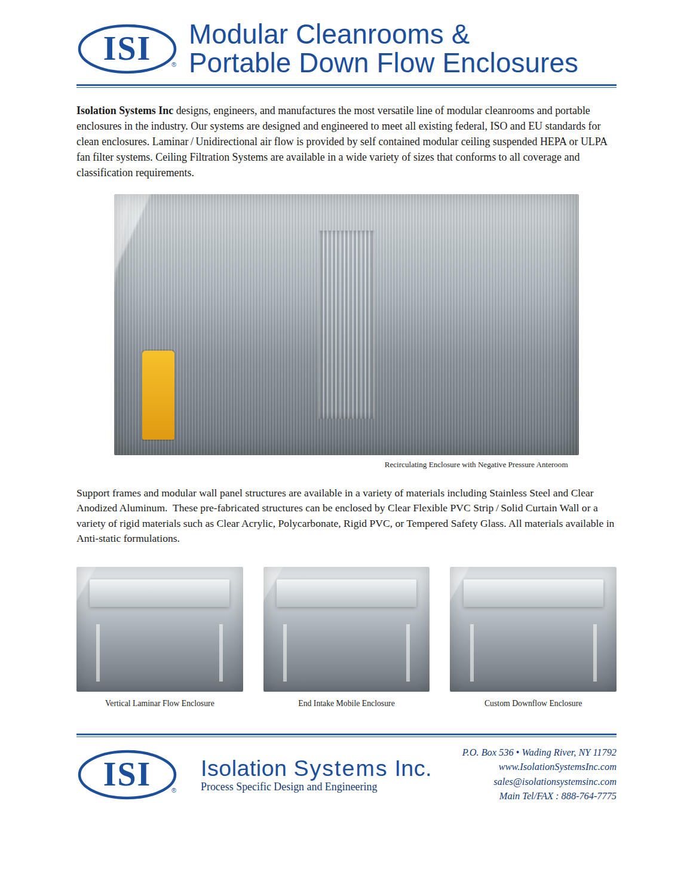ISI ®
Modular Cleanrooms &Portable Down Flow Enclosures
Isolation Systems Inc designs, engineers, and manufactures the most versatile line of modular cleanrooms and portable enclosures in the industry. Our systems are designed and engineered to meet all existing federal, ISO and EU standards for clean enclosures. Laminar / Unidirectional air flow is provided by self contained modular ceiling suspended HEPA or ULPA fan filter systems. Ceiling Filtration Systems are available in a wide variety of sizes that conforms to all coverage and classification requirements.
Recirculating Enclosure with Negative Pressure Anteroom
Support frames and modular wall panel structures are available in a variety of materials including Stainless Steel and Clear Anodized Aluminum. These pre-fabricated structures can be enclosed by Clear Flexible PVC Strip / Solid Curtain Wall or a variety of rigid materials such as Clear Acrylic, Polycarbonate, Rigid PVC, or Tempered Safety Glass. All materials available in Anti-static formulations.
Vertical Laminar Flow Enclosure
End Intake Mobile Enclosure
Custom Downflow Enclosure
ISI ®
Isolation Systems Inc.
Process Specific Design and Engineering
P.O. Box 536 • Wading River, NY 11792
www.IsolationSystemsInc.com
sales@isolationsystemsinc.com
Main Tel/FAX : 888-764-7775